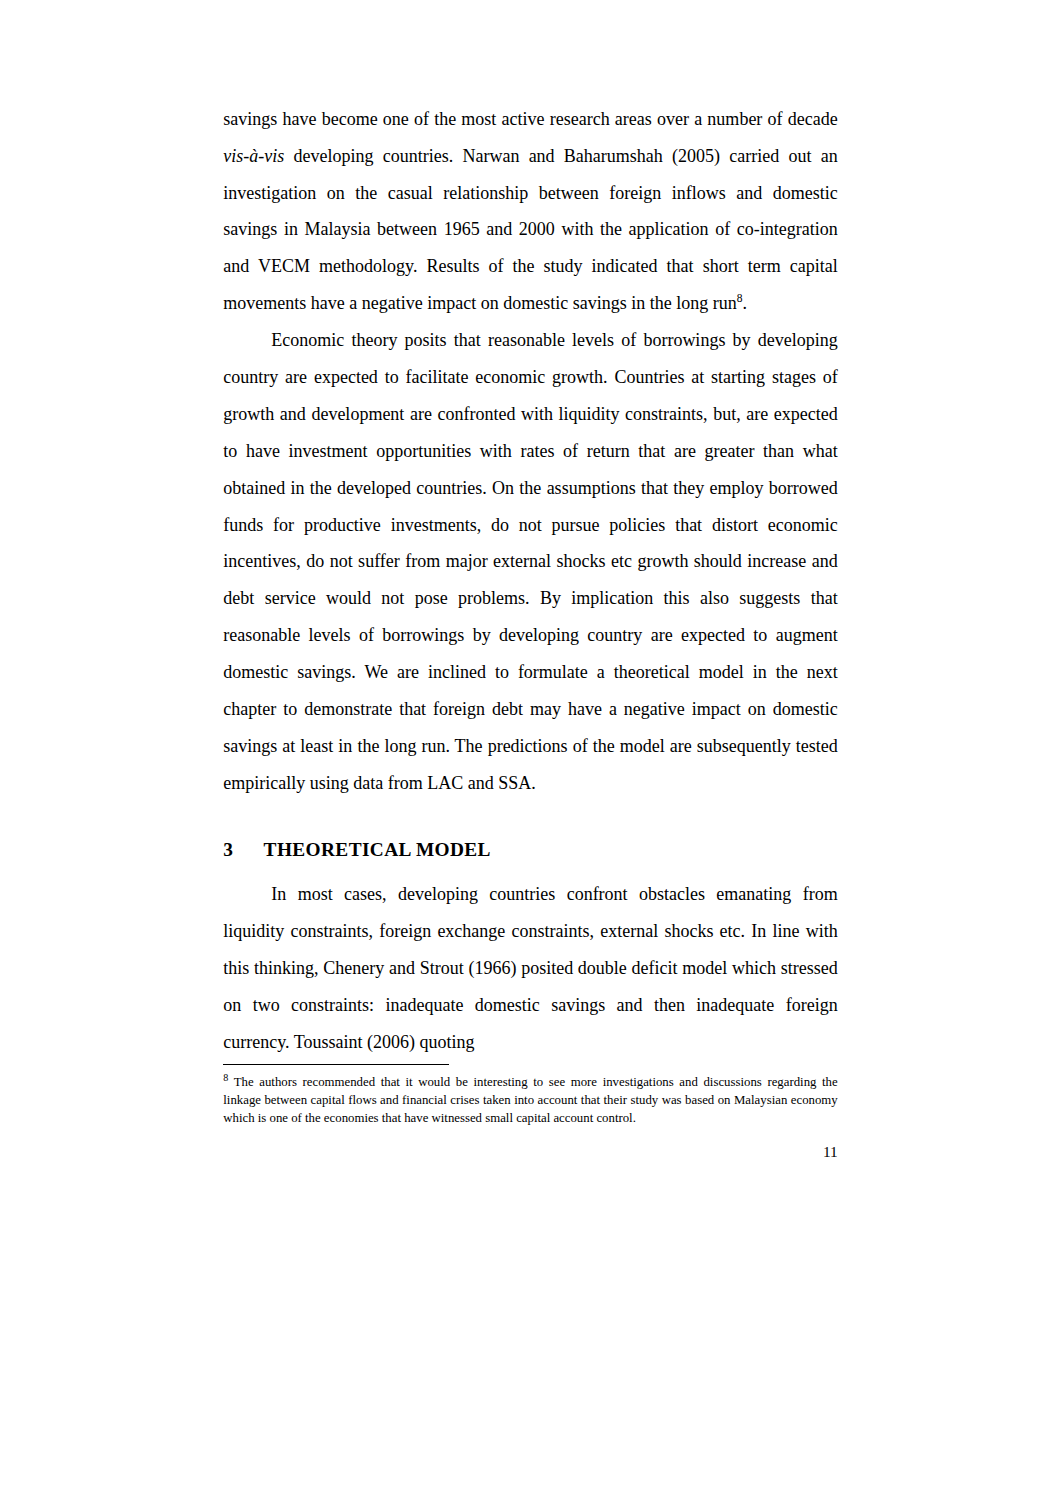savings have become one of the most active research areas over a number of decade vis-à-vis developing countries. Narwan and Baharumshah (2005) carried out an investigation on the casual relationship between foreign inflows and domestic savings in Malaysia between 1965 and 2000 with the application of co-integration and VECM methodology. Results of the study indicated that short term capital movements have a negative impact on domestic savings in the long run8.
Economic theory posits that reasonable levels of borrowings by developing country are expected to facilitate economic growth. Countries at starting stages of growth and development are confronted with liquidity constraints, but, are expected to have investment opportunities with rates of return that are greater than what obtained in the developed countries. On the assumptions that they employ borrowed funds for productive investments, do not pursue policies that distort economic incentives, do not suffer from major external shocks etc growth should increase and debt service would not pose problems. By implication this also suggests that reasonable levels of borrowings by developing country are expected to augment domestic savings. We are inclined to formulate a theoretical model in the next chapter to demonstrate that foreign debt may have a negative impact on domestic savings at least in the long run. The predictions of the model are subsequently tested empirically using data from LAC and SSA.
3 THEORETICAL MODEL
In most cases, developing countries confront obstacles emanating from liquidity constraints, foreign exchange constraints, external shocks etc. In line with this thinking, Chenery and Strout (1966) posited double deficit model which stressed on two constraints: inadequate domestic savings and then inadequate foreign currency. Toussaint (2006) quoting
8 The authors recommended that it would be interesting to see more investigations and discussions regarding the linkage between capital flows and financial crises taken into account that their study was based on Malaysian economy which is one of the economies that have witnessed small capital account control.
11